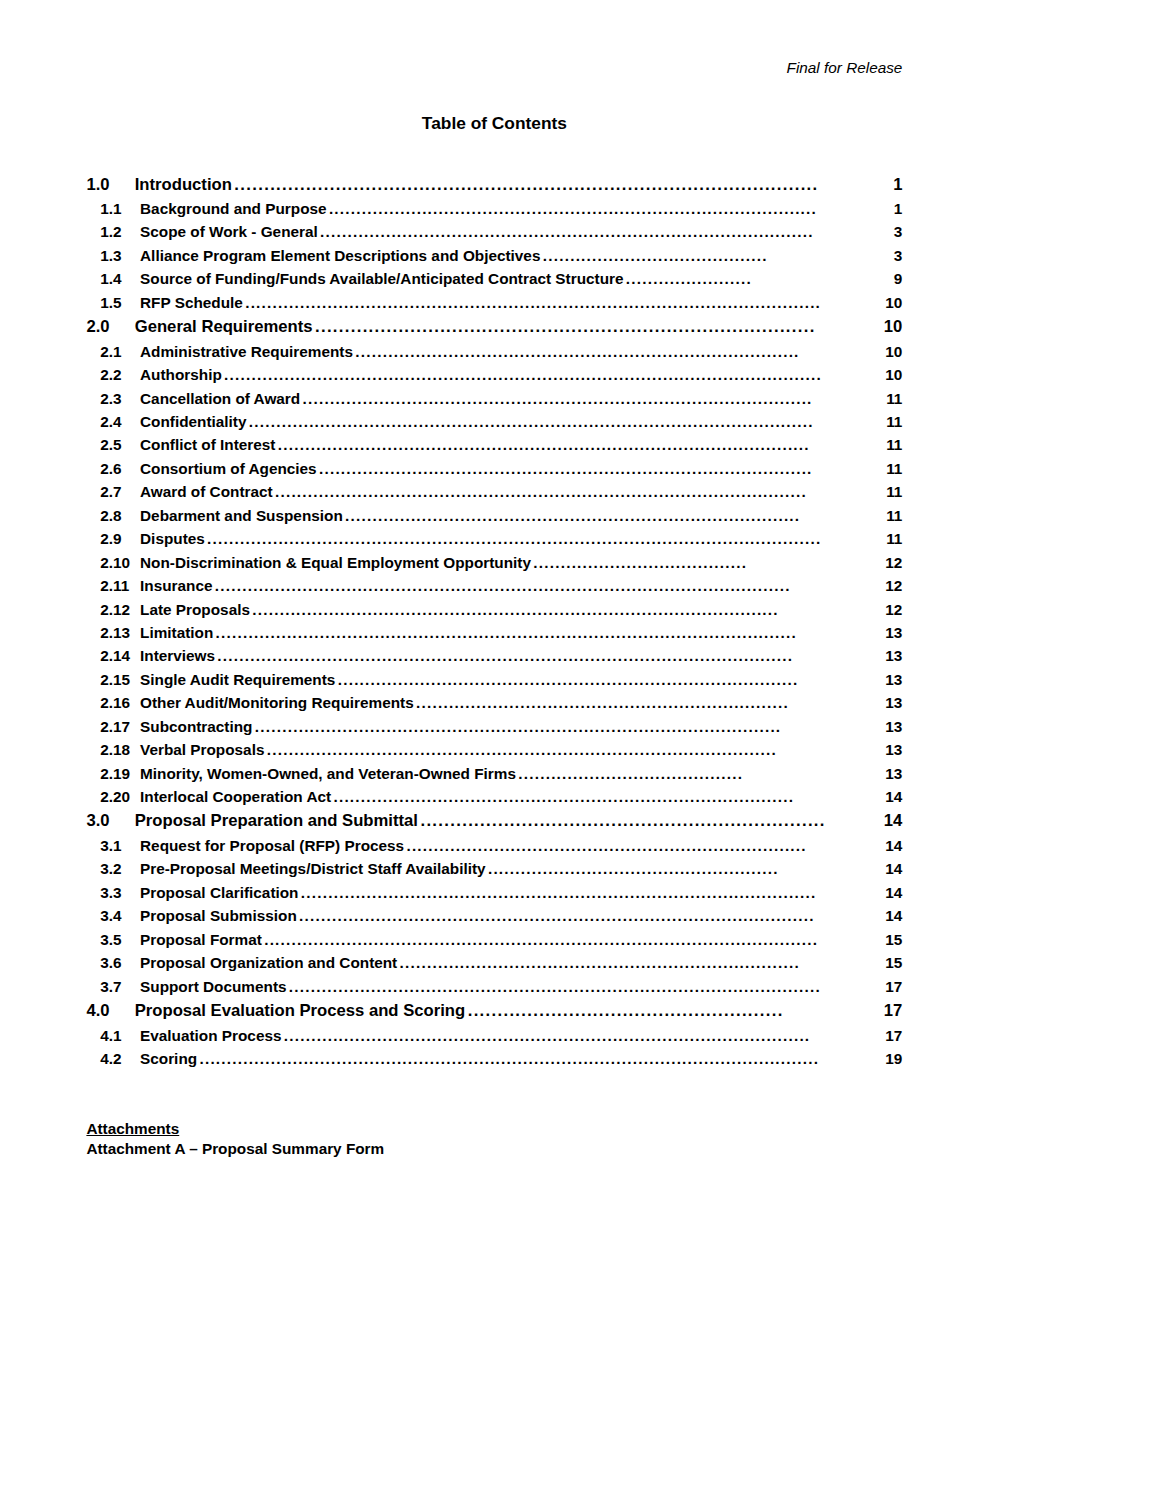Final for Release
Table of Contents
1.0 Introduction.................................................................................................. 1
1.1 Background and Purpose......................................................................................... 1
1.2 Scope of Work - General.......................................................................................... 3
1.3 Alliance Program Element Descriptions and Objectives......................................... 3
1.4 Source of Funding/Funds Available/Anticipated Contract Structure....................... 9
1.5 RFP Schedule......................................................................................................... 10
2.0 General Requirements.................................................................................... 10
2.1 Administrative Requirements................................................................................. 10
2.2 Authorship............................................................................................................. 10
2.3 Cancellation of Award............................................................................................. 11
2.4 Confidentiality....................................................................................................... 11
2.5 Conflict of Interest................................................................................................. 11
2.6 Consortium of Agencies.......................................................................................... 11
2.7 Award of Contract................................................................................................. 11
2.8 Debarment and Suspension................................................................................... 11
2.9 Disputes................................................................................................................ 11
2.10 Non-Discrimination & Equal Employment Opportunity....................................... 12
2.11 Insurance......................................................................................................... 12
2.12 Late Proposals................................................................................................ 12
2.13 Limitation.......................................................................................................... 13
2.14 Interviews......................................................................................................... 13
2.15 Single Audit Requirements.................................................................................... 13
2.16 Other Audit/Monitoring Requirements.................................................................... 13
2.17 Subcontracting................................................................................................ 13
2.18 Verbal Proposals............................................................................................. 13
2.19 Minority, Women-Owned, and Veteran-Owned Firms......................................... 13
2.20 Interlocal Cooperation Act.................................................................................... 14
3.0 Proposal Preparation and Submittal.................................................................... 14
3.1 Request for Proposal (RFP) Process......................................................................... 14
3.2 Pre-Proposal Meetings/District Staff Availability..................................................... 14
3.3 Proposal Clarification.............................................................................................. 14
3.4 Proposal Submission.............................................................................................. 14
3.5 Proposal Format..................................................................................................... 15
3.6 Proposal Organization and Content......................................................................... 15
3.7 Support Documents................................................................................................. 17
4.0 Proposal Evaluation Process and Scoring..................................................... 17
4.1 Evaluation Process................................................................................................ 17
4.2 Scoring................................................................................................................. 19
Attachments
Attachment A – Proposal Summary Form